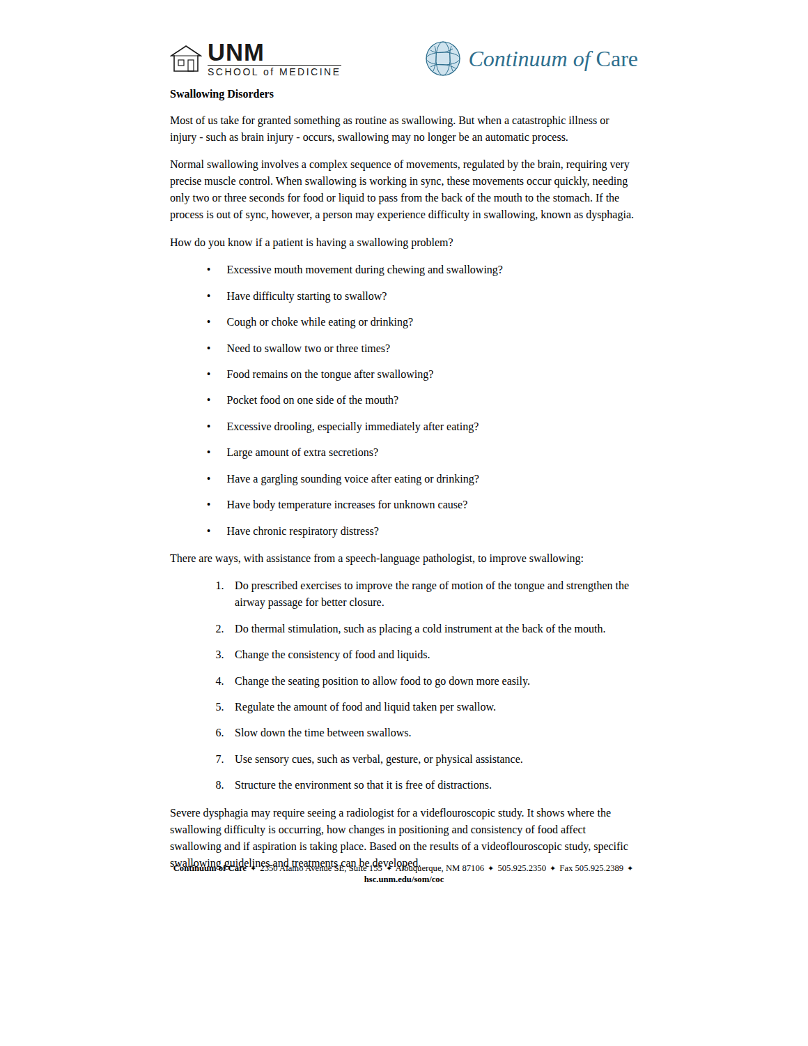UNM SCHOOL of MEDICINE
Continuum of Care
Swallowing Disorders
Most of us take for granted something as routine as swallowing. But when a catastrophic illness or injury - such as brain injury - occurs, swallowing may no longer be an automatic process.
Normal swallowing involves a complex sequence of movements, regulated by the brain, requiring very precise muscle control. When swallowing is working in sync, these movements occur quickly, needing only two or three seconds for food or liquid to pass from the back of the mouth to the stomach. If the process is out of sync, however, a person may experience difficulty in swallowing, known as dysphagia.
How do you know if a patient is having a swallowing problem?
Excessive mouth movement during chewing and swallowing?
Have difficulty starting to swallow?
Cough or choke while eating or drinking?
Need to swallow two or three times?
Food remains on the tongue after swallowing?
Pocket food on one side of the mouth?
Excessive drooling, especially immediately after eating?
Large amount of extra secretions?
Have a gargling sounding voice after eating or drinking?
Have body temperature increases for unknown cause?
Have chronic respiratory distress?
There are ways, with assistance from a speech-language pathologist, to improve swallowing:
Do prescribed exercises to improve the range of motion of the tongue and strengthen the airway passage for better closure.
Do thermal stimulation, such as placing a cold instrument at the back of the mouth.
Change the consistency of food and liquids.
Change the seating position to allow food to go down more easily.
Regulate the amount of food and liquid taken per swallow.
Slow down the time between swallows.
Use sensory cues, such as verbal, gesture, or physical assistance.
Structure the environment so that it is free of distractions.
Severe dysphagia may require seeing a radiologist for a videflouroscopic study. It shows where the swallowing difficulty is occurring, how changes in positioning and consistency of food affect swallowing and if aspiration is taking place. Based on the results of a videoflouroscopic study, specific swallowing guidelines and treatments can be developed.
Continuum of Care ✦ 2350 Alamo Avenue SE, Suite 155 ✦ Albuquerque, NM 87106 ✦ 505.925.2350 ✦ Fax 505.925.2389 ✦ hsc.unm.edu/som/coc